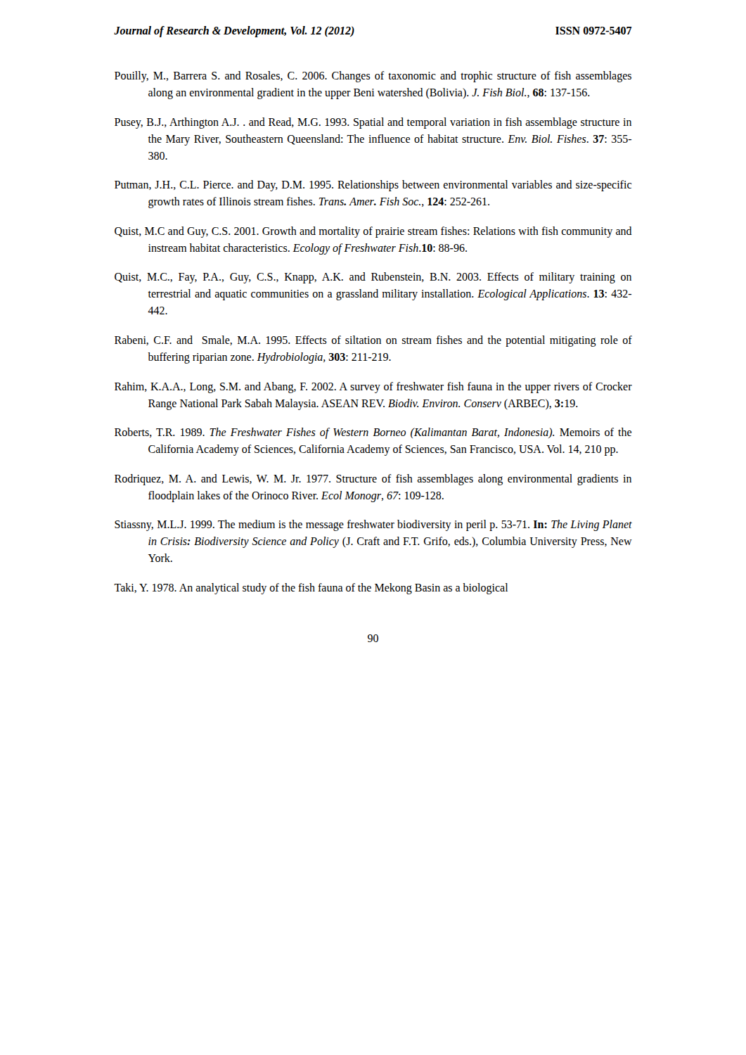Journal of Research & Development, Vol. 12 (2012) ISSN 0972-5407
Pouilly, M., Barrera S. and Rosales, C. 2006. Changes of taxonomic and trophic structure of fish assemblages along an environmental gradient in the upper Beni watershed (Bolivia). J. Fish Biol., 68: 137-156.
Pusey, B.J., Arthington A.J. . and Read, M.G. 1993. Spatial and temporal variation in fish assemblage structure in the Mary River, Southeastern Queensland: The influence of habitat structure. Env. Biol. Fishes. 37: 355-380.
Putman, J.H., C.L. Pierce. and Day, D.M. 1995. Relationships between environmental variables and size-specific growth rates of Illinois stream fishes. Trans. Amer. Fish Soc., 124: 252-261.
Quist, M.C and Guy, C.S. 2001. Growth and mortality of prairie stream fishes: Relations with fish community and instream habitat characteristics. Ecology of Freshwater Fish.10: 88-96.
Quist, M.C., Fay, P.A., Guy, C.S., Knapp, A.K. and Rubenstein, B.N. 2003. Effects of military training on terrestrial and aquatic communities on a grassland military installation. Ecological Applications. 13: 432-442.
Rabeni, C.F. and Smale, M.A. 1995. Effects of siltation on stream fishes and the potential mitigating role of buffering riparian zone. Hydrobiologia, 303: 211-219.
Rahim, K.A.A., Long, S.M. and Abang, F. 2002. A survey of freshwater fish fauna in the upper rivers of Crocker Range National Park Sabah Malaysia. ASEAN REV. Biodiv. Environ. Conserv (ARBEC), 3: 19.
Roberts, T.R. 1989. The Freshwater Fishes of Western Borneo (Kalimantan Barat, Indonesia). Memoirs of the California Academy of Sciences, California Academy of Sciences, San Francisco, USA. Vol. 14, 210 pp.
Rodriquez, M. A. and Lewis, W. M. Jr. 1977. Structure of fish assemblages along environmental gradients in floodplain lakes of the Orinoco River. Ecol Monogr, 67: 109-128.
Stiassny, M.L.J. 1999. The medium is the message freshwater biodiversity in peril p. 53-71. In: The Living Planet in Crisis: Biodiversity Science and Policy (J. Craft and F.T. Grifo, eds.), Columbia University Press, New York.
Taki, Y. 1978. An analytical study of the fish fauna of the Mekong Basin as a biological
90